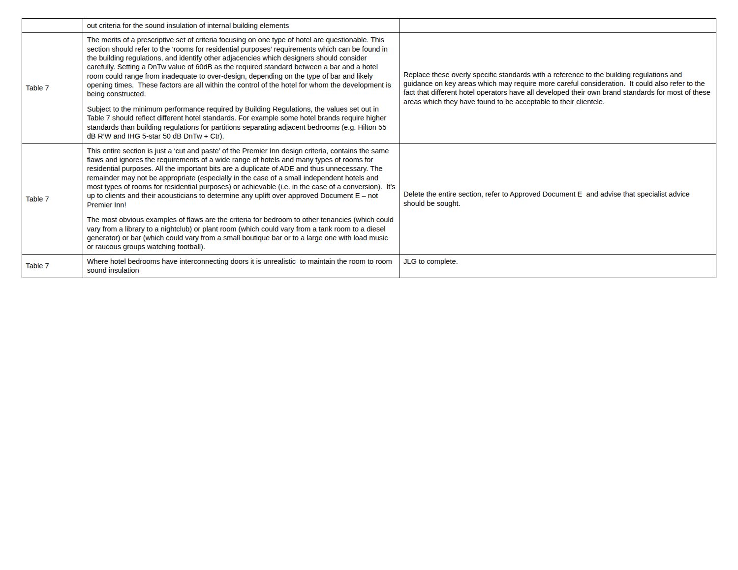| | out criteria for the sound insulation of internal building elements | |
| Table 7 | The merits of a prescriptive set of criteria focusing on one type of hotel are questionable. This section should refer to the ‘rooms for residential purposes’ requirements which can be found in the building regulations, and identify other adjacencies which designers should consider carefully. Setting a DnTw value of 60dB as the required standard between a bar and a hotel room could range from inadequate to over-design, depending on the type of bar and likely opening times. These factors are all within the control of the hotel for whom the development is being constructed. Subject to the minimum performance required by Building Regulations, the values set out in Table 7 should reflect different hotel standards. For example some hotel brands require higher standards than building regulations for partitions separating adjacent bedrooms (e.g. Hilton 55 dB R’W and IHG 5-star 50 dB DnTw + Ctr). | Replace these overly specific standards with a reference to the building regulations and guidance on key areas which may require more careful consideration. It could also refer to the fact that different hotel operators have all developed their own brand standards for most of these areas which they have found to be acceptable to their clientele. |
| Table 7 | This entire section is just a ‘cut and paste’ of the Premier Inn design criteria, contains the same flaws and ignores the requirements of a wide range of hotels and many types of rooms for residential purposes. All the important bits are a duplicate of ADE and thus unnecessary. The remainder may not be appropriate (especially in the case of a small independent hotels and most types of rooms for residential purposes) or achievable (i.e. in the case of a conversion). It's up to clients and their acousticians to determine any uplift over approved Document E – not Premier Inn! The most obvious examples of flaws are the criteria for bedroom to other tenancies (which could vary from a library to a nightclub) or plant room (which could vary from a tank room to a diesel generator) or bar (which could vary from a small boutique bar or to a large one with load music or raucous groups watching football). | Delete the entire section, refer to Approved Document E and advise that specialist advice should be sought. |
| Table 7 | Where hotel bedrooms have interconnecting doors it is unrealistic to maintain the room to room sound insulation | JLG to complete. |